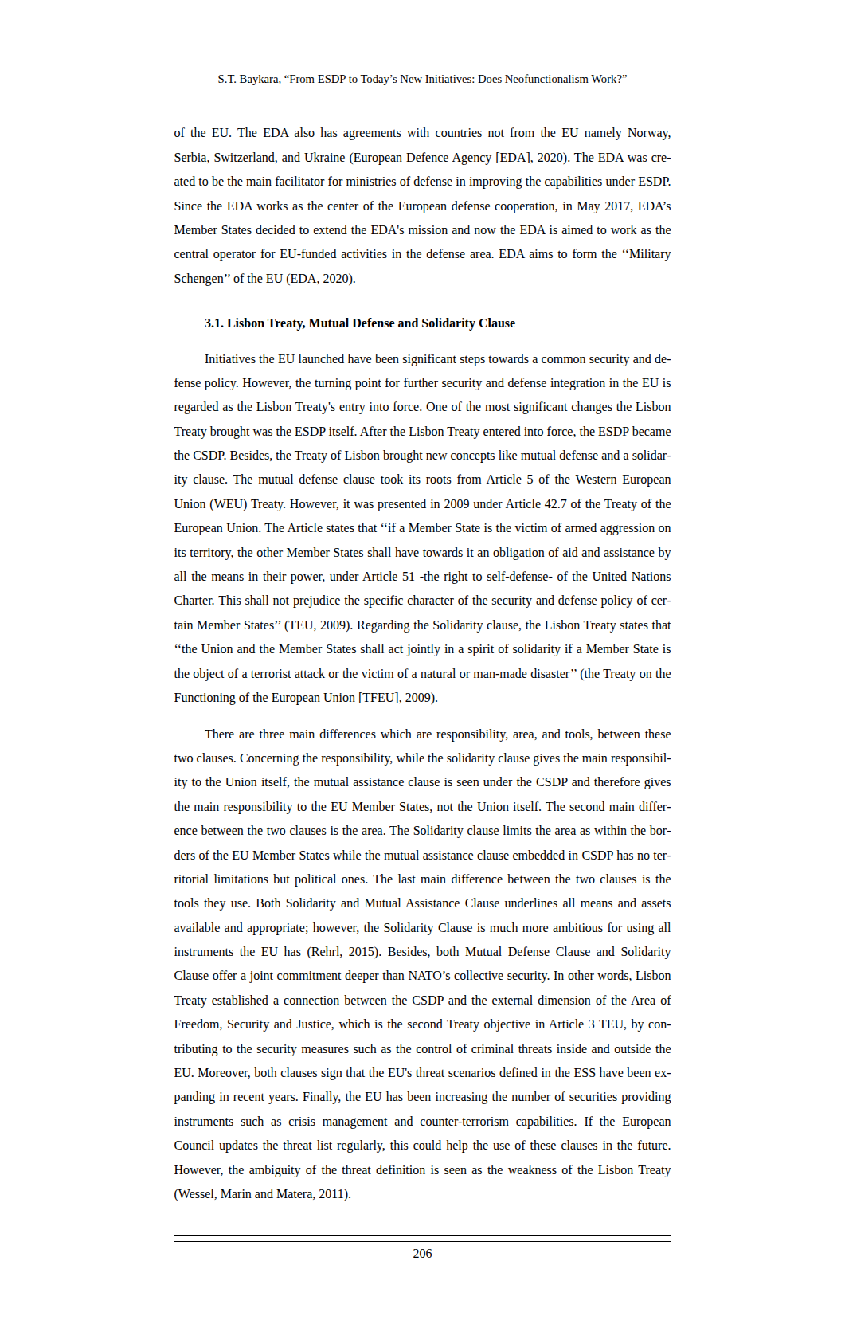S.T. Baykara, “From ESDP to Today’s New Initiatives: Does Neofunctionalism Work?”
of the EU. The EDA also has agreements with countries not from the EU namely Norway, Serbia, Switzerland, and Ukraine (European Defence Agency [EDA], 2020). The EDA was created to be the main facilitator for ministries of defense in improving the capabilities under ESDP. Since the EDA works as the center of the European defense cooperation, in May 2017, EDA’s Member States decided to extend the EDA's mission and now the EDA is aimed to work as the central operator for EU-funded activities in the defense area. EDA aims to form the ‘‘Military Schengen’’ of the EU (EDA, 2020).
3.1. Lisbon Treaty, Mutual Defense and Solidarity Clause
Initiatives the EU launched have been significant steps towards a common security and defense policy. However, the turning point for further security and defense integration in the EU is regarded as the Lisbon Treaty's entry into force. One of the most significant changes the Lisbon Treaty brought was the ESDP itself. After the Lisbon Treaty entered into force, the ESDP became the CSDP. Besides, the Treaty of Lisbon brought new concepts like mutual defense and a solidarity clause. The mutual defense clause took its roots from Article 5 of the Western European Union (WEU) Treaty. However, it was presented in 2009 under Article 42.7 of the Treaty of the European Union. The Article states that ‘‘if a Member State is the victim of armed aggression on its territory, the other Member States shall have towards it an obligation of aid and assistance by all the means in their power, under Article 51 -the right to self-defense- of the United Nations Charter. This shall not prejudice the specific character of the security and defense policy of certain Member States’’ (TEU, 2009). Regarding the Solidarity clause, the Lisbon Treaty states that ‘‘the Union and the Member States shall act jointly in a spirit of solidarity if a Member State is the object of a terrorist attack or the victim of a natural or man-made disaster’’ (the Treaty on the Functioning of the European Union [TFEU], 2009).
There are three main differences which are responsibility, area, and tools, between these two clauses. Concerning the responsibility, while the solidarity clause gives the main responsibility to the Union itself, the mutual assistance clause is seen under the CSDP and therefore gives the main responsibility to the EU Member States, not the Union itself. The second main difference between the two clauses is the area. The Solidarity clause limits the area as within the borders of the EU Member States while the mutual assistance clause embedded in CSDP has no territorial limitations but political ones. The last main difference between the two clauses is the tools they use. Both Solidarity and Mutual Assistance Clause underlines all means and assets available and appropriate; however, the Solidarity Clause is much more ambitious for using all instruments the EU has (Rehrl, 2015). Besides, both Mutual Defense Clause and Solidarity Clause offer a joint commitment deeper than NATO’s collective security. In other words, Lisbon Treaty established a connection between the CSDP and the external dimension of the Area of Freedom, Security and Justice, which is the second Treaty objective in Article 3 TEU, by contributing to the security measures such as the control of criminal threats inside and outside the EU. Moreover, both clauses sign that the EU's threat scenarios defined in the ESS have been expanding in recent years. Finally, the EU has been increasing the number of securities providing instruments such as crisis management and counter-terrorism capabilities. If the European Council updates the threat list regularly, this could help the use of these clauses in the future. However, the ambiguity of the threat definition is seen as the weakness of the Lisbon Treaty (Wessel, Marin and Matera, 2011).
206